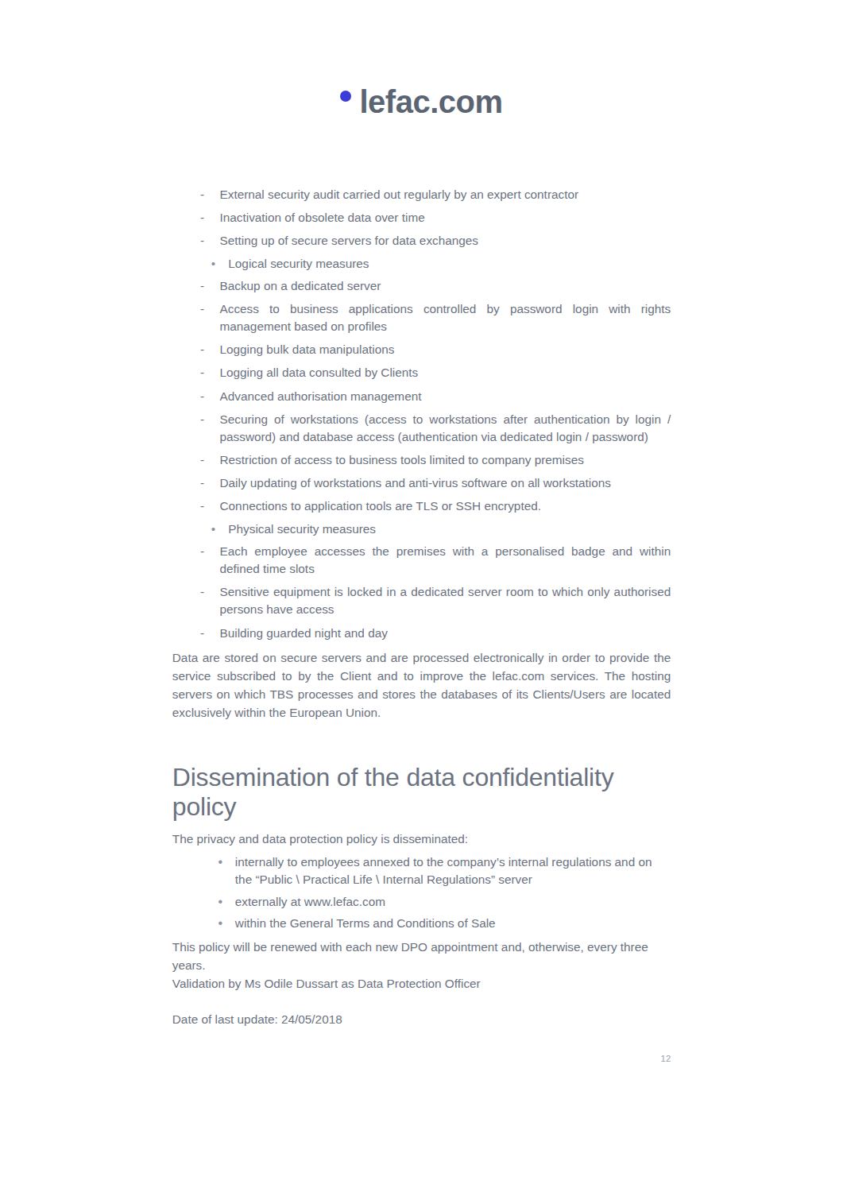lefac.com
External security audit carried out regularly by an expert contractor
Inactivation of obsolete data over time
Setting up of secure servers for data exchanges
Logical security measures
Backup on a dedicated server
Access to business applications controlled by password login with rights management based on profiles
Logging bulk data manipulations
Logging all data consulted by Clients
Advanced authorisation management
Securing of workstations (access to workstations after authentication by login / password) and database access (authentication via dedicated login / password)
Restriction of access to business tools limited to company premises
Daily updating of workstations and anti-virus software on all workstations
Connections to application tools are TLS or SSH encrypted.
Physical security measures
Each employee accesses the premises with a personalised badge and within defined time slots
Sensitive equipment is locked in a dedicated server room to which only authorised persons have access
Building guarded night and day
Data are stored on secure servers and are processed electronically in order to provide the service subscribed to by the Client and to improve the lefac.com services. The hosting servers on which TBS processes and stores the databases of its Clients/Users are located exclusively within the European Union.
Dissemination of the data confidentiality policy
The privacy and data protection policy is disseminated:
internally to employees annexed to the company’s internal regulations and on the “Public \ Practical Life \ Internal Regulations” server
externally at www.lefac.com
within the General Terms and Conditions of Sale
This policy will be renewed with each new DPO appointment and, otherwise, every three years.
Validation by Ms Odile Dussart as Data Protection Officer
Date of last update: 24/05/2018
12